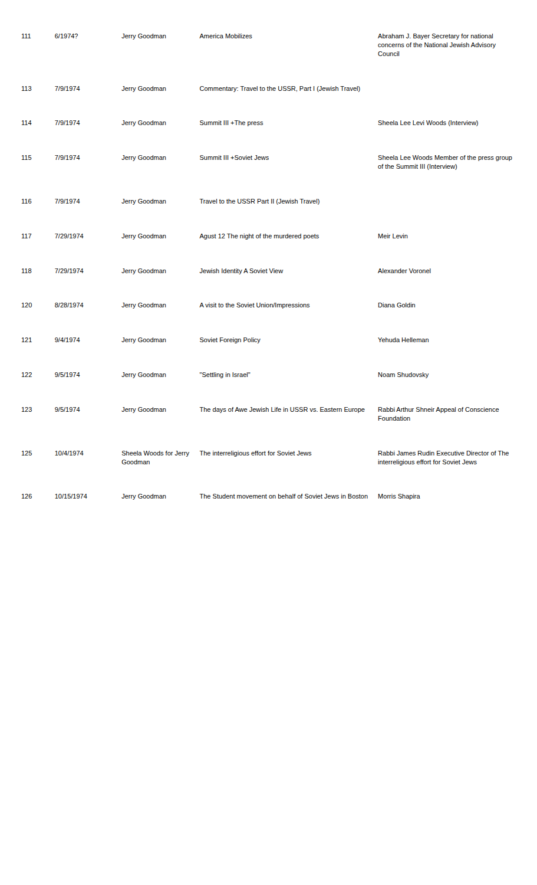| 111 | 6/1974? | Jerry Goodman | America Mobilizes | Abraham J. Bayer Secretary for national concerns of the National Jewish Advisory Council |
| 113 | 7/9/1974 | Jerry Goodman | Commentary: Travel to the USSR, Part I (Jewish Travel) | |
| 114 | 7/9/1974 | Jerry Goodman | Summit III +The press | Sheela Lee Levi Woods (Interview) |
| 115 | 7/9/1974 | Jerry Goodman | Summit III +Soviet Jews | Sheela Lee Woods Member of the press group of the Summit III (Interview) |
| 116 | 7/9/1974 | Jerry Goodman | Travel to the USSR Part II (Jewish Travel) | |
| 117 | 7/29/1974 | Jerry Goodman | Agust 12 The night of the murdered poets | Meir Levin |
| 118 | 7/29/1974 | Jerry Goodman | Jewish Identity A Soviet View | Alexander Voronel |
| 120 | 8/28/1974 | Jerry Goodman | A visit to the Soviet Union/Impressions | Diana Goldin |
| 121 | 9/4/1974 | Jerry Goodman | Soviet Foreign Policy | Yehuda Helleman |
| 122 | 9/5/1974 | Jerry Goodman | "Settling in Israel" | Noam Shudovsky |
| 123 | 9/5/1974 | Jerry Goodman | The days of Awe Jewish Life in USSR vs. Eastern Europe | Rabbi Arthur Shneir Appeal of Conscience Foundation |
| 125 | 10/4/1974 | Sheela Woods for Jerry Goodman | The interreligious effort for Soviet Jews | Rabbi James Rudin Executive Director of The interreligious effort for Soviet Jews |
| 126 | 10/15/1974 | Jerry Goodman | The Student movement on behalf of Soviet Jews in Boston | Morris Shapira |